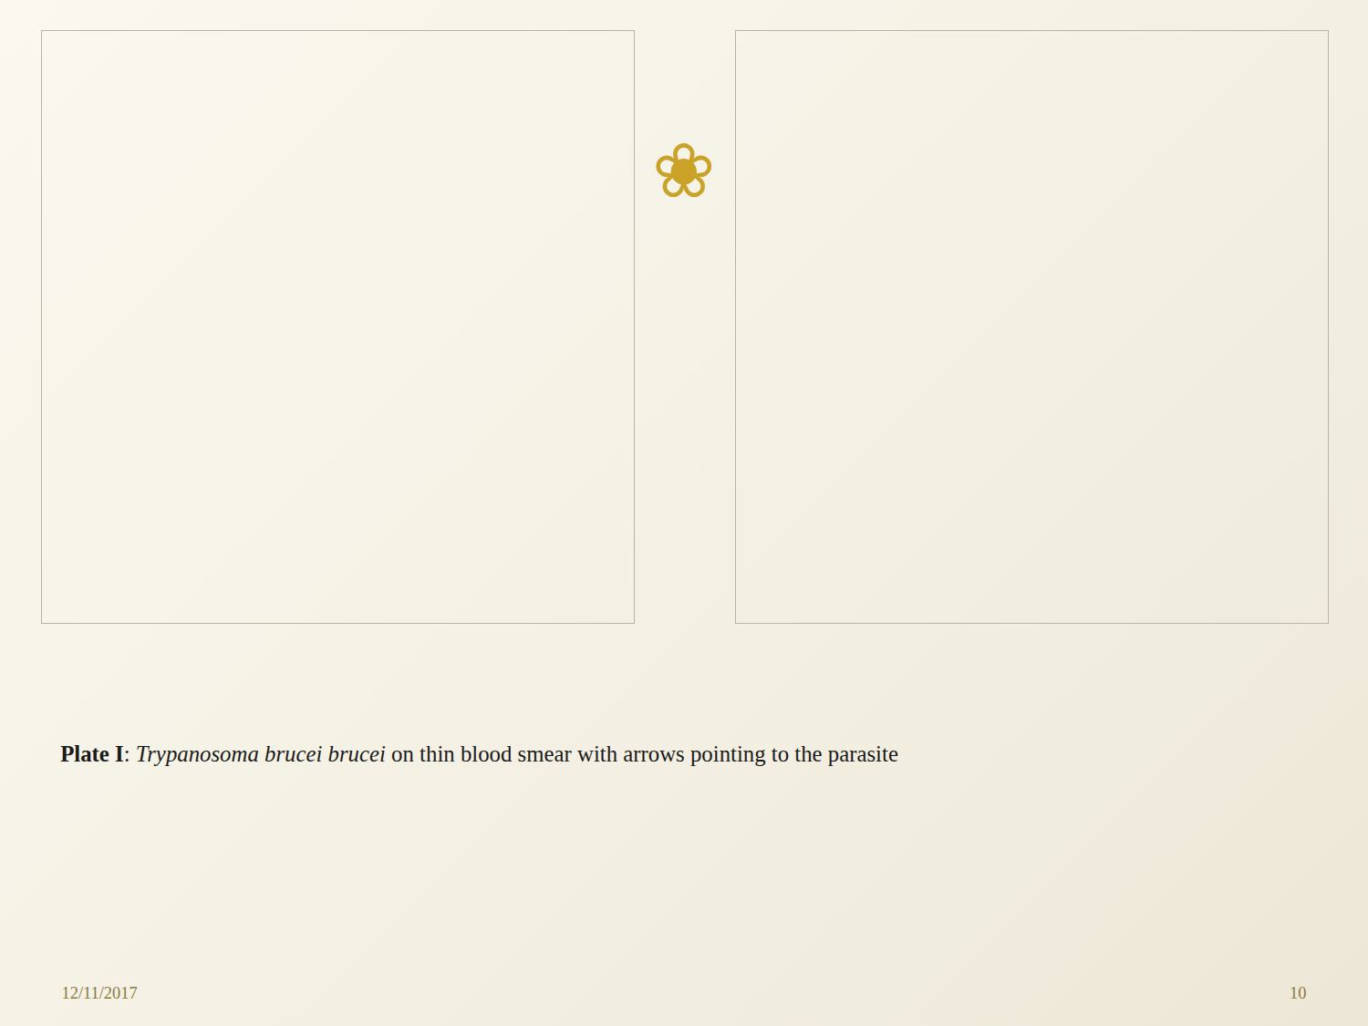❀
Plate I: Trypanosoma brucei brucei on thin blood smear with arrows pointing to the parasite
12/11/2017 10